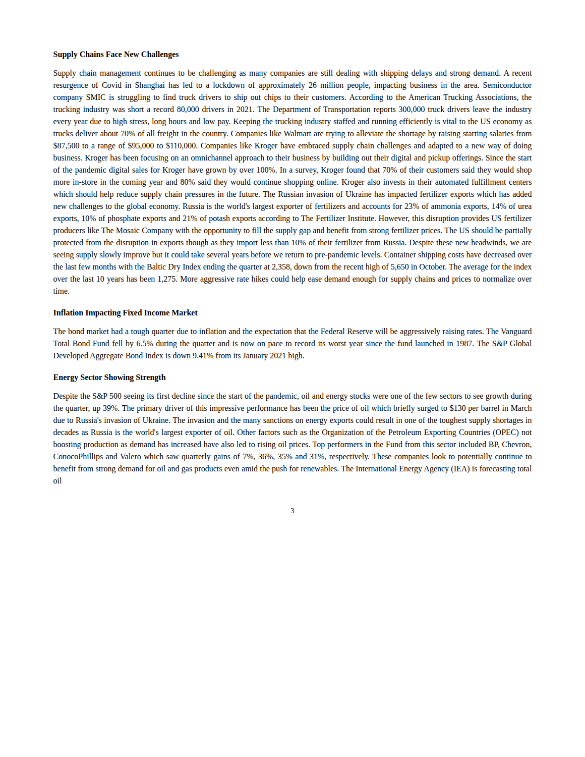Supply Chains Face New Challenges
Supply chain management continues to be challenging as many companies are still dealing with shipping delays and strong demand. A recent resurgence of Covid in Shanghai has led to a lockdown of approximately 26 million people, impacting business in the area. Semiconductor company SMIC is struggling to find truck drivers to ship out chips to their customers. According to the American Trucking Associations, the trucking industry was short a record 80,000 drivers in 2021. The Department of Transportation reports 300,000 truck drivers leave the industry every year due to high stress, long hours and low pay. Keeping the trucking industry staffed and running efficiently is vital to the US economy as trucks deliver about 70% of all freight in the country. Companies like Walmart are trying to alleviate the shortage by raising starting salaries from $87,500 to a range of $95,000 to $110,000. Companies like Kroger have embraced supply chain challenges and adapted to a new way of doing business. Kroger has been focusing on an omnichannel approach to their business by building out their digital and pickup offerings. Since the start of the pandemic digital sales for Kroger have grown by over 100%. In a survey, Kroger found that 70% of their customers said they would shop more in-store in the coming year and 80% said they would continue shopping online. Kroger also invests in their automated fulfillment centers which should help reduce supply chain pressures in the future. The Russian invasion of Ukraine has impacted fertilizer exports which has added new challenges to the global economy. Russia is the world's largest exporter of fertilizers and accounts for 23% of ammonia exports, 14% of urea exports, 10% of phosphate exports and 21% of potash exports according to The Fertilizer Institute. However, this disruption provides US fertilizer producers like The Mosaic Company with the opportunity to fill the supply gap and benefit from strong fertilizer prices. The US should be partially protected from the disruption in exports though as they import less than 10% of their fertilizer from Russia. Despite these new headwinds, we are seeing supply slowly improve but it could take several years before we return to pre-pandemic levels. Container shipping costs have decreased over the last few months with the Baltic Dry Index ending the quarter at 2,358, down from the recent high of 5,650 in October. The average for the index over the last 10 years has been 1,275. More aggressive rate hikes could help ease demand enough for supply chains and prices to normalize over time.
Inflation Impacting Fixed Income Market
The bond market had a tough quarter due to inflation and the expectation that the Federal Reserve will be aggressively raising rates. The Vanguard Total Bond Fund fell by 6.5% during the quarter and is now on pace to record its worst year since the fund launched in 1987. The S&P Global Developed Aggregate Bond Index is down 9.41% from its January 2021 high.
Energy Sector Showing Strength
Despite the S&P 500 seeing its first decline since the start of the pandemic, oil and energy stocks were one of the few sectors to see growth during the quarter, up 39%. The primary driver of this impressive performance has been the price of oil which briefly surged to $130 per barrel in March due to Russia's invasion of Ukraine. The invasion and the many sanctions on energy exports could result in one of the toughest supply shortages in decades as Russia is the world's largest exporter of oil. Other factors such as the Organization of the Petroleum Exporting Countries (OPEC) not boosting production as demand has increased have also led to rising oil prices. Top performers in the Fund from this sector included BP, Chevron, ConocoPhillips and Valero which saw quarterly gains of 7%, 36%, 35% and 31%, respectively. These companies look to potentially continue to benefit from strong demand for oil and gas products even amid the push for renewables. The International Energy Agency (IEA) is forecasting total oil
3